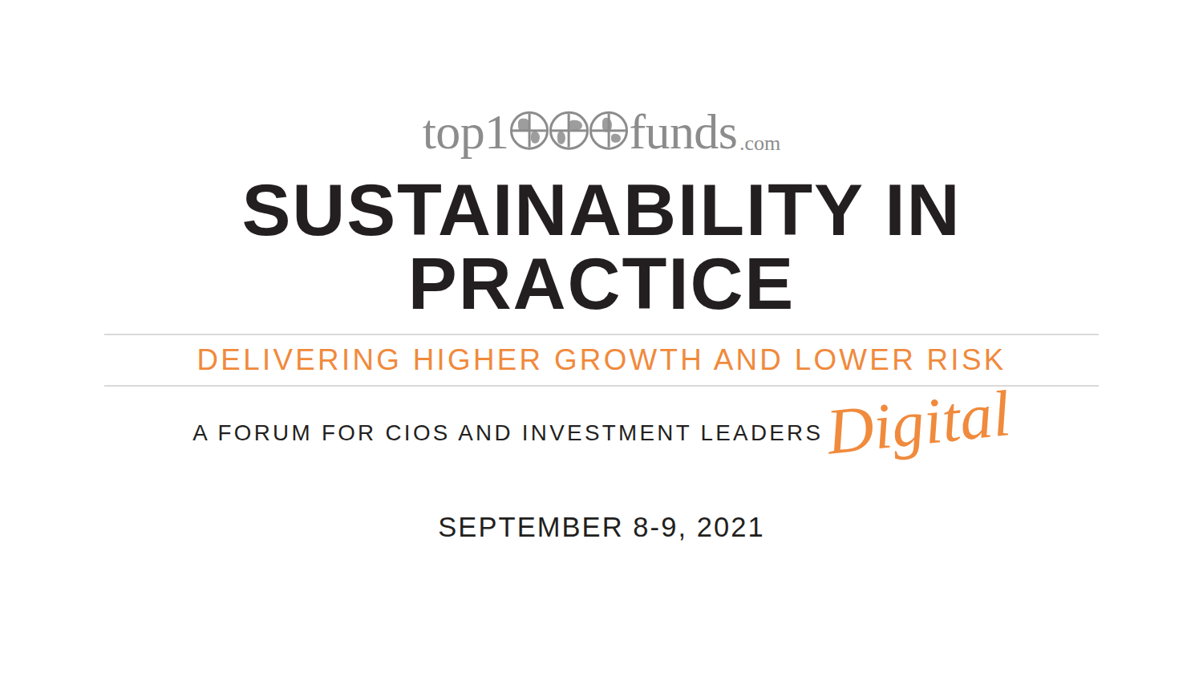top1 funds .com
Sustainability in Practice
Delivering higher growth and lower risk
A forum for CIOs and investment leaders Digital
September 8-9, 2021